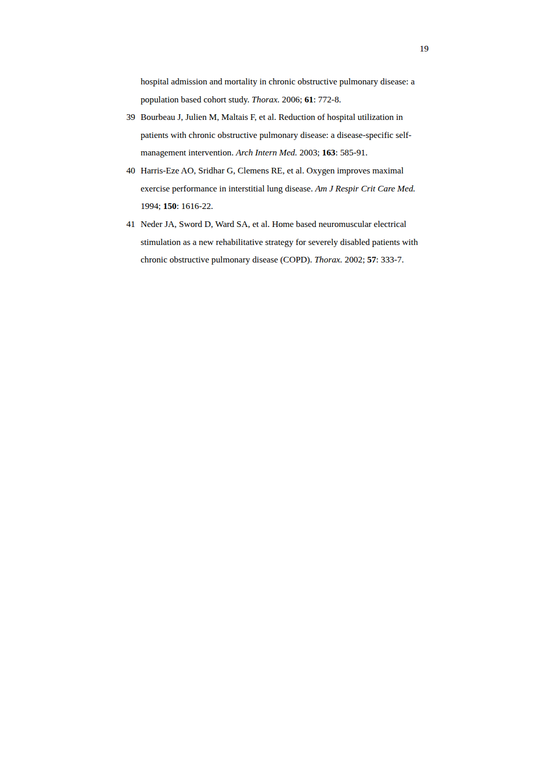19
hospital admission and mortality in chronic obstructive pulmonary disease: a population based cohort study. Thorax. 2006; 61: 772-8.
39 Bourbeau J, Julien M, Maltais F, et al. Reduction of hospital utilization in patients with chronic obstructive pulmonary disease: a disease-specific self-management intervention. Arch Intern Med. 2003; 163: 585-91.
40 Harris-Eze AO, Sridhar G, Clemens RE, et al. Oxygen improves maximal exercise performance in interstitial lung disease. Am J Respir Crit Care Med. 1994; 150: 1616-22.
41 Neder JA, Sword D, Ward SA, et al. Home based neuromuscular electrical stimulation as a new rehabilitative strategy for severely disabled patients with chronic obstructive pulmonary disease (COPD). Thorax. 2002; 57: 333-7.